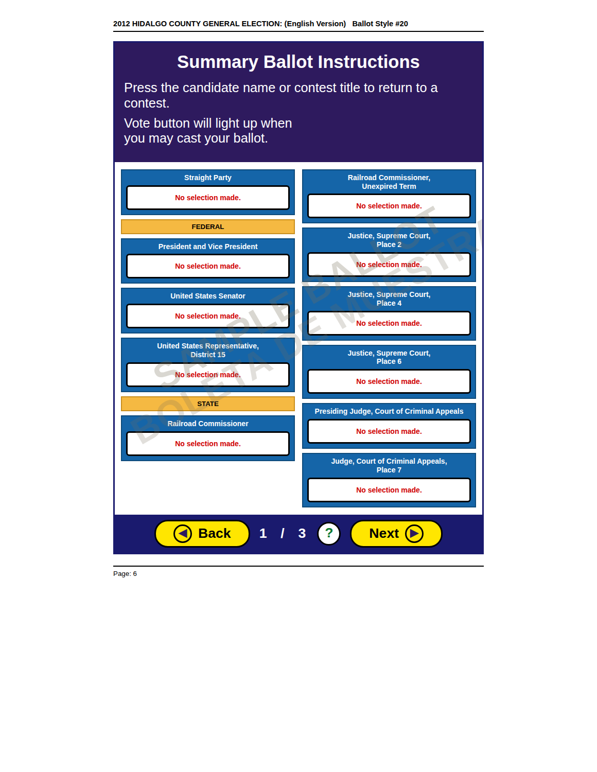2012 HIDALGO COUNTY GENERAL ELECTION: (English Version) Ballot Style #20
SAMPLE BALLOT
BOLETA DE MUESTRA
Summary Ballot Instructions
Press the candidate name or contest title to return to a contest.
Vote button will light up when
you may cast your ballot.
Straight Party
No selection made.
FEDERAL
President and Vice President
No selection made.
United States Senator
No selection made.
United States Representative,
District 15
No selection made.
STATE
Railroad Commissioner
No selection made.
Railroad Commissioner,
Unexpired Term
No selection made.
Justice, Supreme Court,
Place 2
No selection made.
Justice, Supreme Court,
Place 4
No selection made.
Justice, Supreme Court,
Place 6
No selection made.
Presiding Judge, Court of Criminal Appeals
No selection made.
Judge, Court of Criminal Appeals,
Place 7
No selection made.
◀ Back
1 / 3
?
Next ▶
Page: 6